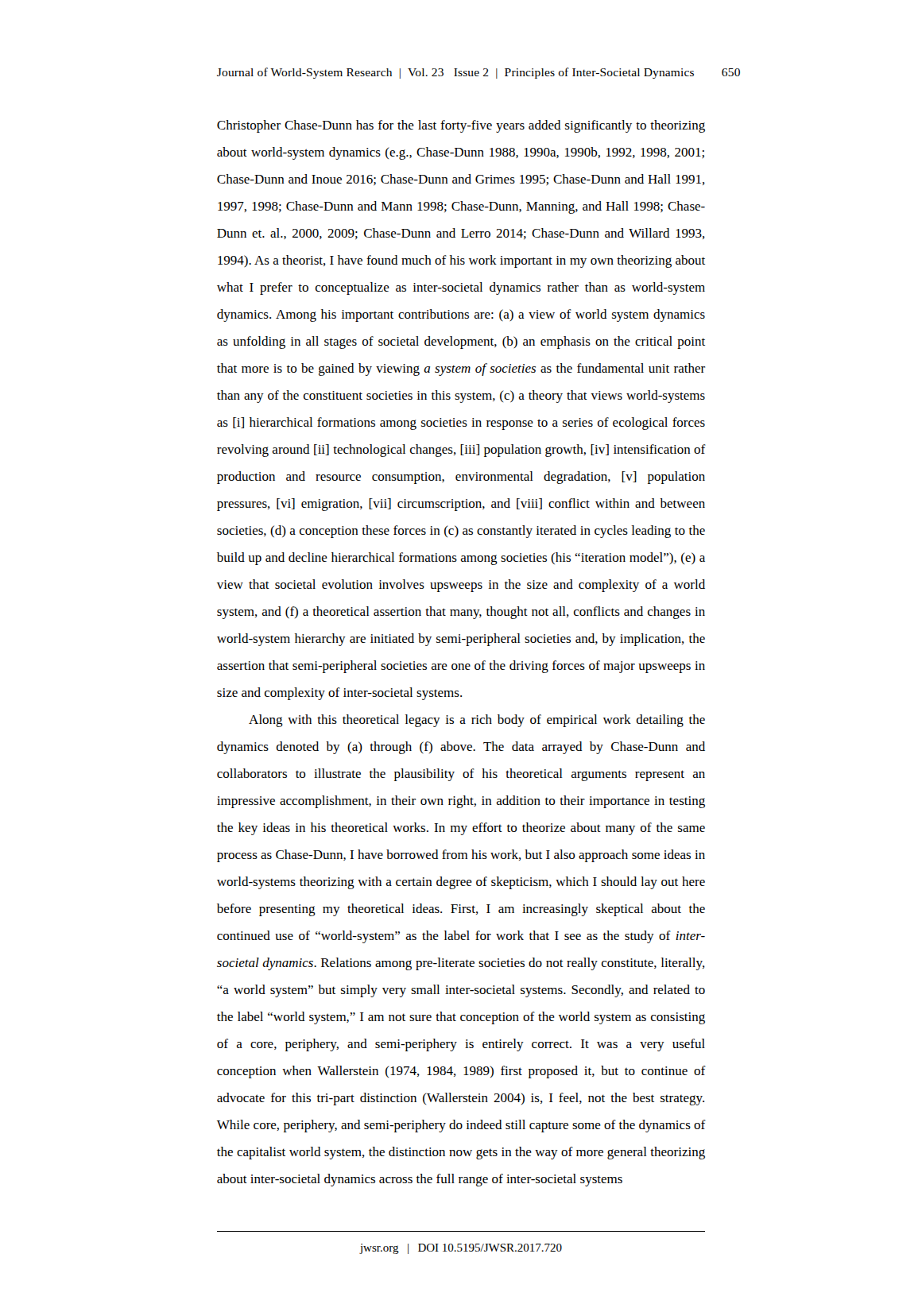Journal of World-System Research | Vol. 23 Issue 2 | Principles of Inter-Societal Dynamics 650
Christopher Chase-Dunn has for the last forty-five years added significantly to theorizing about world-system dynamics (e.g., Chase-Dunn 1988, 1990a, 1990b, 1992, 1998, 2001; Chase-Dunn and Inoue 2016; Chase-Dunn and Grimes 1995; Chase-Dunn and Hall 1991, 1997, 1998; Chase-Dunn and Mann 1998; Chase-Dunn, Manning, and Hall 1998; Chase-Dunn et. al., 2000, 2009; Chase-Dunn and Lerro 2014; Chase-Dunn and Willard 1993, 1994). As a theorist, I have found much of his work important in my own theorizing about what I prefer to conceptualize as inter-societal dynamics rather than as world-system dynamics. Among his important contributions are: (a) a view of world system dynamics as unfolding in all stages of societal development, (b) an emphasis on the critical point that more is to be gained by viewing a system of societies as the fundamental unit rather than any of the constituent societies in this system, (c) a theory that views world-systems as [i] hierarchical formations among societies in response to a series of ecological forces revolving around [ii] technological changes, [iii] population growth, [iv] intensification of production and resource consumption, environmental degradation, [v] population pressures, [vi] emigration, [vii] circumscription, and [viii] conflict within and between societies, (d) a conception these forces in (c) as constantly iterated in cycles leading to the build up and decline hierarchical formations among societies (his “iteration model”), (e) a view that societal evolution involves upsweeps in the size and complexity of a world system, and (f) a theoretical assertion that many, thought not all, conflicts and changes in world-system hierarchy are initiated by semi-peripheral societies and, by implication, the assertion that semi-peripheral societies are one of the driving forces of major upsweeps in size and complexity of inter-societal systems.
Along with this theoretical legacy is a rich body of empirical work detailing the dynamics denoted by (a) through (f) above. The data arrayed by Chase-Dunn and collaborators to illustrate the plausibility of his theoretical arguments represent an impressive accomplishment, in their own right, in addition to their importance in testing the key ideas in his theoretical works. In my effort to theorize about many of the same process as Chase-Dunn, I have borrowed from his work, but I also approach some ideas in world-systems theorizing with a certain degree of skepticism, which I should lay out here before presenting my theoretical ideas. First, I am increasingly skeptical about the continued use of “world-system” as the label for work that I see as the study of inter-societal dynamics. Relations among pre-literate societies do not really constitute, literally, “a world system” but simply very small inter-societal systems. Secondly, and related to the label “world system,” I am not sure that conception of the world system as consisting of a core, periphery, and semi-periphery is entirely correct. It was a very useful conception when Wallerstein (1974, 1984, 1989) first proposed it, but to continue of advocate for this tri-part distinction (Wallerstein 2004) is, I feel, not the best strategy. While core, periphery, and semi-periphery do indeed still capture some of the dynamics of the capitalist world system, the distinction now gets in the way of more general theorizing about inter-societal dynamics across the full range of inter-societal systems
jwsr.org|DOI 10.5195/JWSR.2017.720